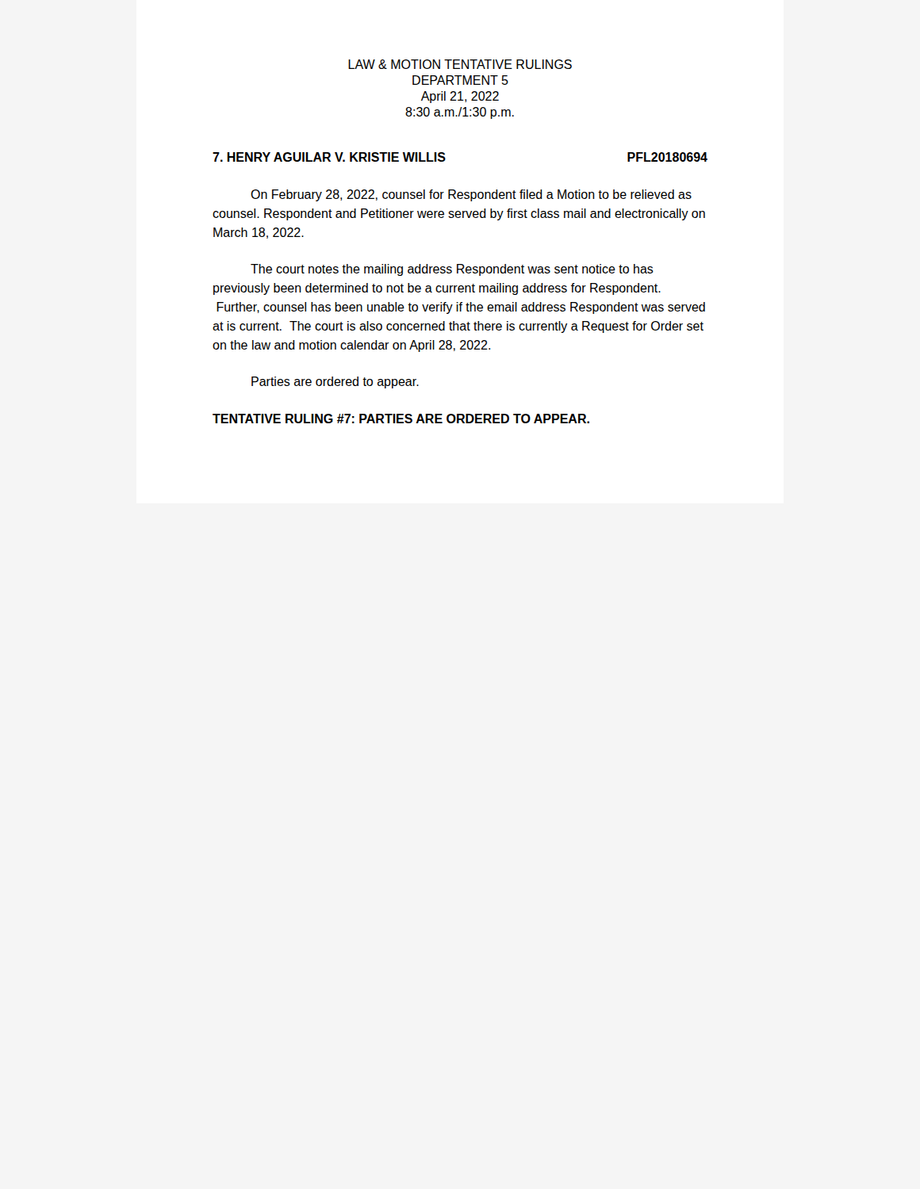LAW & MOTION TENTATIVE RULINGS
DEPARTMENT 5
April 21, 2022
8:30 a.m./1:30 p.m.
7. HENRY AGUILAR V. KRISTIE WILLIS PFL20180694
On February 28, 2022, counsel for Respondent filed a Motion to be relieved as counsel. Respondent and Petitioner were served by first class mail and electronically on March 18, 2022.
The court notes the mailing address Respondent was sent notice to has previously been determined to not be a current mailing address for Respondent. Further, counsel has been unable to verify if the email address Respondent was served at is current. The court is also concerned that there is currently a Request for Order set on the law and motion calendar on April 28, 2022.
Parties are ordered to appear.
TENTATIVE RULING #7: PARTIES ARE ORDERED TO APPEAR.